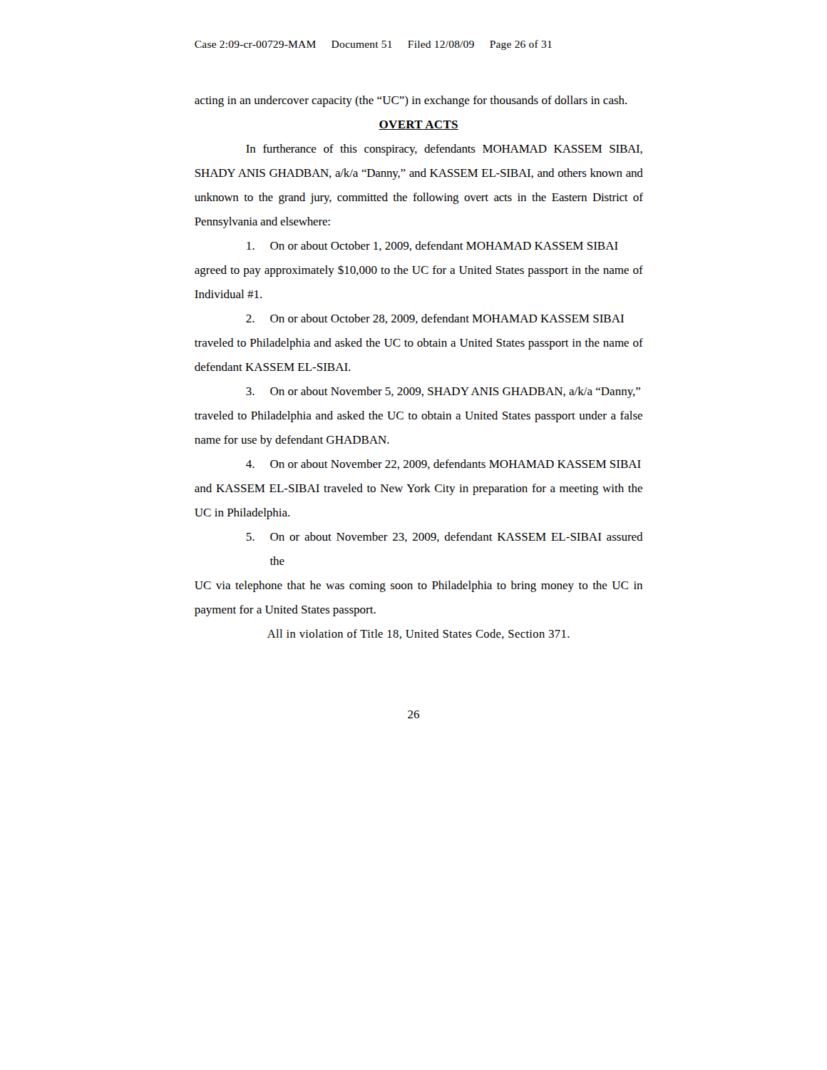Case 2:09-cr-00729-MAM Document 51 Filed 12/08/09 Page 26 of 31
acting in an undercover capacity (the “UC”) in exchange for thousands of dollars in cash.
OVERT ACTS
In furtherance of this conspiracy, defendants MOHAMAD KASSEM SIBAI, SHADY ANIS GHADBAN, a/k/a “Danny,” and KASSEM EL-SIBAI, and others known and unknown to the grand jury, committed the following overt acts in the Eastern District of Pennsylvania and elsewhere:
1.
On or about October 1, 2009, defendant MOHAMAD KASSEM SIBAI
agreed to pay approximately $10,000 to the UC for a United States passport in the name of Individual #1.
2.
On or about October 28, 2009, defendant MOHAMAD KASSEM SIBAI
traveled to Philadelphia and asked the UC to obtain a United States passport in the name of defendant KASSEM EL-SIBAI.
3.
On or about November 5, 2009, SHADY ANIS GHADBAN, a/k/a “Danny,”
traveled to Philadelphia and asked the UC to obtain a United States passport under a false name for use by defendant GHADBAN.
4.
On or about November 22, 2009, defendants MOHAMAD KASSEM SIBAI
and KASSEM EL-SIBAI traveled to New York City in preparation for a meeting with the UC in Philadelphia.
5.
On or about November 23, 2009, defendant KASSEM EL-SIBAI assured the
UC via telephone that he was coming soon to Philadelphia to bring money to the UC in payment for a United States passport.
All in violation of Title 18, United States Code, Section 371.
26